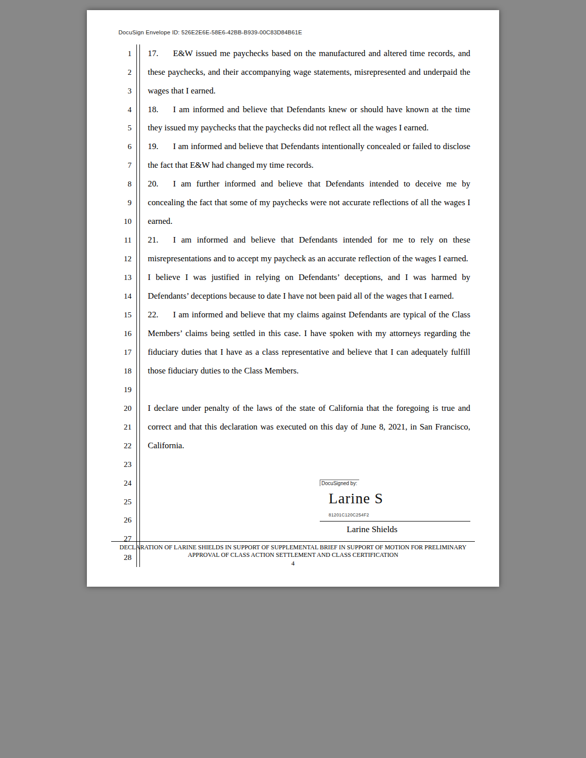DocuSign Envelope ID: 526E2E6E-58E6-42BB-B939-00C83D84B61E
1
2
3
4
5
6
7
8
9
10
11
12
13
14
15
16
17
18
19
20
21
22
23
24
25
26
27
28
17. E&W issued me paychecks based on the manufactured and altered time records, and these paychecks, and their accompanying wage statements, misrepresented and underpaid the wages that I earned.
18. I am informed and believe that Defendants knew or should have known at the time they issued my paychecks that the paychecks did not reflect all the wages I earned.
19. I am informed and believe that Defendants intentionally concealed or failed to disclose the fact that E&W had changed my time records.
20. I am further informed and believe that Defendants intended to deceive me by concealing the fact that some of my paychecks were not accurate reflections of all the wages I earned.
21. I am informed and believe that Defendants intended for me to rely on these misrepresentations and to accept my paycheck as an accurate reflection of the wages I earned. I believe I was justified in relying on Defendants’ deceptions, and I was harmed by Defendants’ deceptions because to date I have not been paid all of the wages that I earned.
22. I am informed and believe that my claims against Defendants are typical of the Class Members’ claims being settled in this case. I have spoken with my attorneys regarding the fiduciary duties that I have as a class representative and believe that I can adequately fulfill those fiduciary duties to the Class Members.
I declare under penalty of the laws of the state of California that the foregoing is true and correct and that this declaration was executed on this day of June 8, 2021, in San Francisco, California.
DocuSigned by:
Larine S
81201C120C254F2
Larine Shields
DECLARATION OF LARINE SHIELDS IN SUPPORT OF SUPPLEMENTAL BRIEF IN SUPPORT OF MOTION FOR PRELIMINARY
APPROVAL OF CLASS ACTION SETTLEMENT AND CLASS CERTIFICATION
4